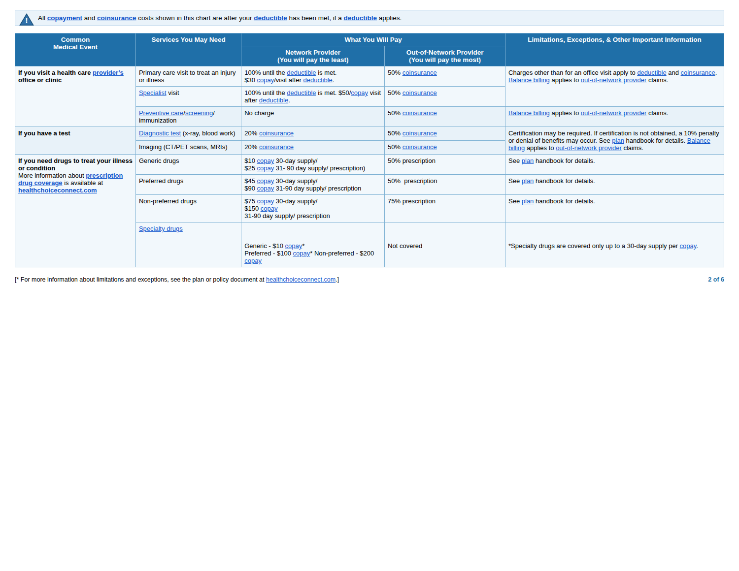! All copayment and coinsurance costs shown in this chart are after your deductible has been met, if a deductible applies.
| Common Medical Event | Services You May Need | What You Will Pay | Limitations, Exceptions, & Other Important Information |
| --- | --- | --- | --- |
| Network Provider (You will pay the least) | Out-of-Network Provider (You will pay the most) |
| If you visit a health care provider’s office or clinic | Primary care visit to treat an injury or illness | 100% until the deductible is met. $30 copay /visit after deductible . | 50% coinsurance | Charges other than for an office visit apply to deductible and coinsurance . Balance billing applies to out-of-network provider claims. |
| Specialist visit | 100% until the deductible is met. $50/ copay visit after deductible . | 50% coinsurance |
| Preventive care / screening / immunization | No charge | 50% coinsurance | Balance billing applies to out-of-network provider claims. |
| If you have a test | Diagnostic test (x-ray, blood work) | 20% coinsurance | 50% coinsurance | Certification may be required. If certification is not obtained, a 10% penalty or denial of benefits may occur. See plan handbook for details. Balance billing applies to out-of-network provider claims. |
| Imaging (CT/PET scans, MRIs) | 20% coinsurance | 50% coinsurance |
| If you need drugs to treat your illness or condition More information about prescription drug coverage is available at healthchoiceconnect.com | Generic drugs | $10 copay 30-day supply/ $25 copay 31- 90 day supply/ prescription) | 50% prescription | See plan handbook for details. |
| Preferred drugs | $45 copay 30-day supply/ $90 copay 31-90 day supply/ prescription | 50% prescription | See plan handbook for details. |
| Non-preferred drugs | $75 copay 30-day supply/ $150 copay 31-90 day supply/ prescription | 75% prescription | See plan handbook for details. |
| Specialty drugs | Generic - $10 copay * Preferred - $100 copay * Non-preferred - $200 copay | Not covered | *Specialty drugs are covered only up to a 30-day supply per copay . |
[* For more information about limitations and exceptions, see the plan or policy document at healthchoiceconnect.com.] 2 of 6